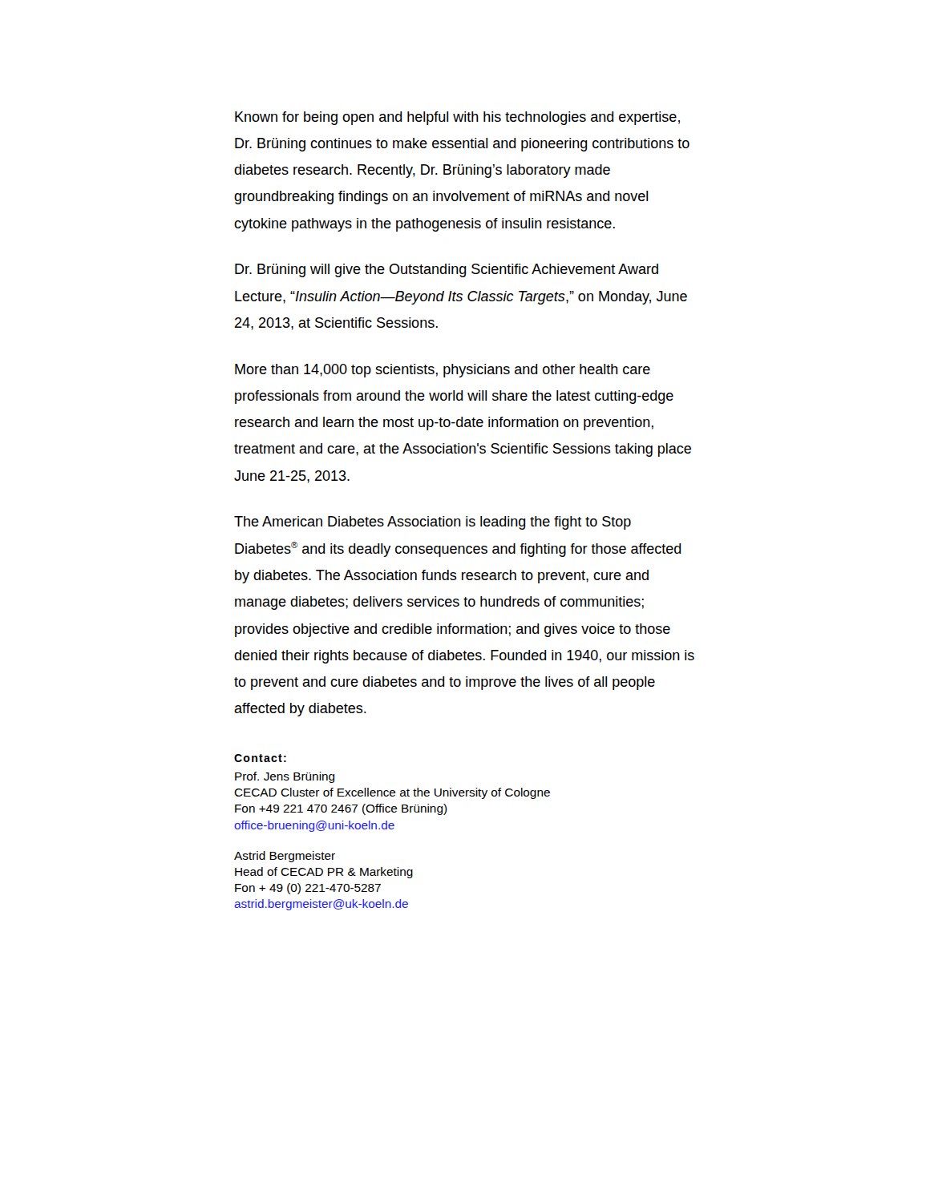Known for being open and helpful with his technologies and expertise, Dr. Brüning continues to make essential and pioneering contributions to diabetes research. Recently, Dr. Brüning’s laboratory made groundbreaking findings on an involvement of miRNAs and novel cytokine pathways in the pathogenesis of insulin resistance.
Dr. Brüning will give the Outstanding Scientific Achievement Award Lecture, “Insulin Action—Beyond Its Classic Targets,” on Monday, June 24, 2013, at Scientific Sessions.
More than 14,000 top scientists, physicians and other health care professionals from around the world will share the latest cutting-edge research and learn the most up-to-date information on prevention, treatment and care, at the Association's Scientific Sessions taking place June 21-25, 2013.
The American Diabetes Association is leading the fight to Stop Diabetes® and its deadly consequences and fighting for those affected by diabetes. The Association funds research to prevent, cure and manage diabetes; delivers services to hundreds of communities; provides objective and credible information; and gives voice to those denied their rights because of diabetes. Founded in 1940, our mission is to prevent and cure diabetes and to improve the lives of all people affected by diabetes.
Contact:
Prof. Jens Brüning
CECAD Cluster of Excellence at the University of Cologne
Fon +49 221 470 2467 (Office Brüning)
office-bruening@uni-koeln.de
Astrid Bergmeister
Head of CECAD PR & Marketing
Fon + 49 (0) 221-470-5287
astrid.bergmeister@uk-koeln.de